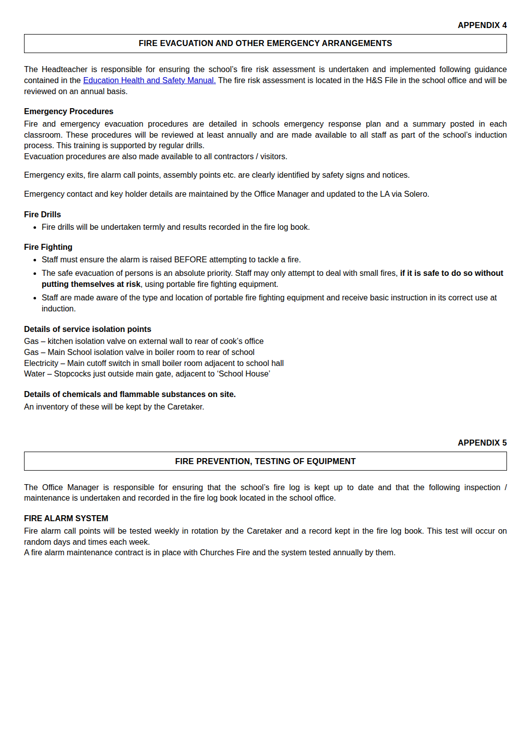APPENDIX 4
FIRE EVACUATION AND OTHER EMERGENCY ARRANGEMENTS
The Headteacher is responsible for ensuring the school’s fire risk assessment is undertaken and implemented following guidance contained in the Education Health and Safety Manual. The fire risk assessment is located in the H&S File in the school office and will be reviewed on an annual basis.
Emergency Procedures
Fire and emergency evacuation procedures are detailed in schools emergency response plan and a summary posted in each classroom. These procedures will be reviewed at least annually and are made available to all staff as part of the school’s induction process. This training is supported by regular drills.
Evacuation procedures are also made available to all contractors / visitors.
Emergency exits, fire alarm call points, assembly points etc. are clearly identified by safety signs and notices.
Emergency contact and key holder details are maintained by the Office Manager and updated to the LA via Solero.
Fire Drills
Fire drills will be undertaken termly and results recorded in the fire log book.
Fire Fighting
Staff must ensure the alarm is raised BEFORE attempting to tackle a fire.
The safe evacuation of persons is an absolute priority. Staff may only attempt to deal with small fires, if it is safe to do so without putting themselves at risk, using portable fire fighting equipment.
Staff are made aware of the type and location of portable fire fighting equipment and receive basic instruction in its correct use at induction.
Details of service isolation points
Gas – kitchen isolation valve on external wall to rear of cook’s office
Gas – Main School isolation valve in boiler room to rear of school
Electricity – Main cutoff switch in small boiler room adjacent to school hall
Water – Stopcocks just outside main gate, adjacent to ‘School House’
Details of chemicals and flammable substances on site.
An inventory of these will be kept by the Caretaker.
APPENDIX 5
FIRE PREVENTION, TESTING OF EQUIPMENT
The Office Manager is responsible for ensuring that the school’s fire log is kept up to date and that the following inspection / maintenance is undertaken and recorded in the fire log book located in the school office.
FIRE ALARM SYSTEM
Fire alarm call points will be tested weekly in rotation by the Caretaker and a record kept in the fire log book. This test will occur on random days and times each week.
A fire alarm maintenance contract is in place with Churches Fire and the system tested annually by them.